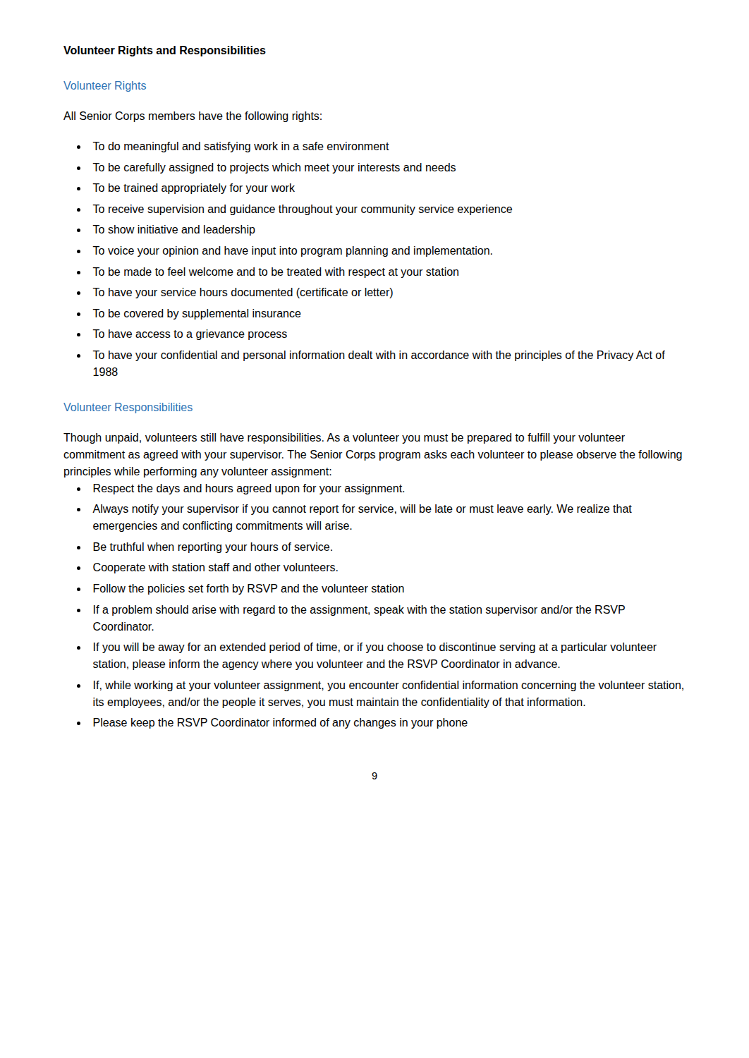Volunteer Rights and Responsibilities
Volunteer Rights
All Senior Corps members have the following rights:
To do meaningful and satisfying work in a safe environment
To be carefully assigned to projects which meet your interests and needs
To be trained appropriately for your work
To receive supervision and guidance throughout your community service experience
To show initiative and leadership
To voice your opinion and have input into program planning and implementation.
To be made to feel welcome and to be treated with respect at your station
To have your service hours documented (certificate or letter)
To be covered by supplemental insurance
To have access to a grievance process
To have your confidential and personal information dealt with in accordance with the principles of the Privacy Act of 1988
Volunteer Responsibilities
Though unpaid, volunteers still have responsibilities. As a volunteer you must be prepared to fulfill your volunteer commitment as agreed with your supervisor. The Senior Corps program asks each volunteer to please observe the following principles while performing any volunteer assignment:
Respect the days and hours agreed upon for your assignment.
Always notify your supervisor if you cannot report for service, will be late or must leave early. We realize that emergencies and conflicting commitments will arise.
Be truthful when reporting your hours of service.
Cooperate with station staff and other volunteers.
Follow the policies set forth by RSVP and the volunteer station
If a problem should arise with regard to the assignment, speak with the station supervisor and/or the RSVP Coordinator.
If you will be away for an extended period of time, or if you choose to discontinue serving at a particular volunteer station, please inform the agency where you volunteer and the RSVP Coordinator in advance.
If, while working at your volunteer assignment, you encounter confidential information concerning the volunteer station, its employees, and/or the people it serves, you must maintain the confidentiality of that information.
Please keep the RSVP Coordinator informed of any changes in your phone
9